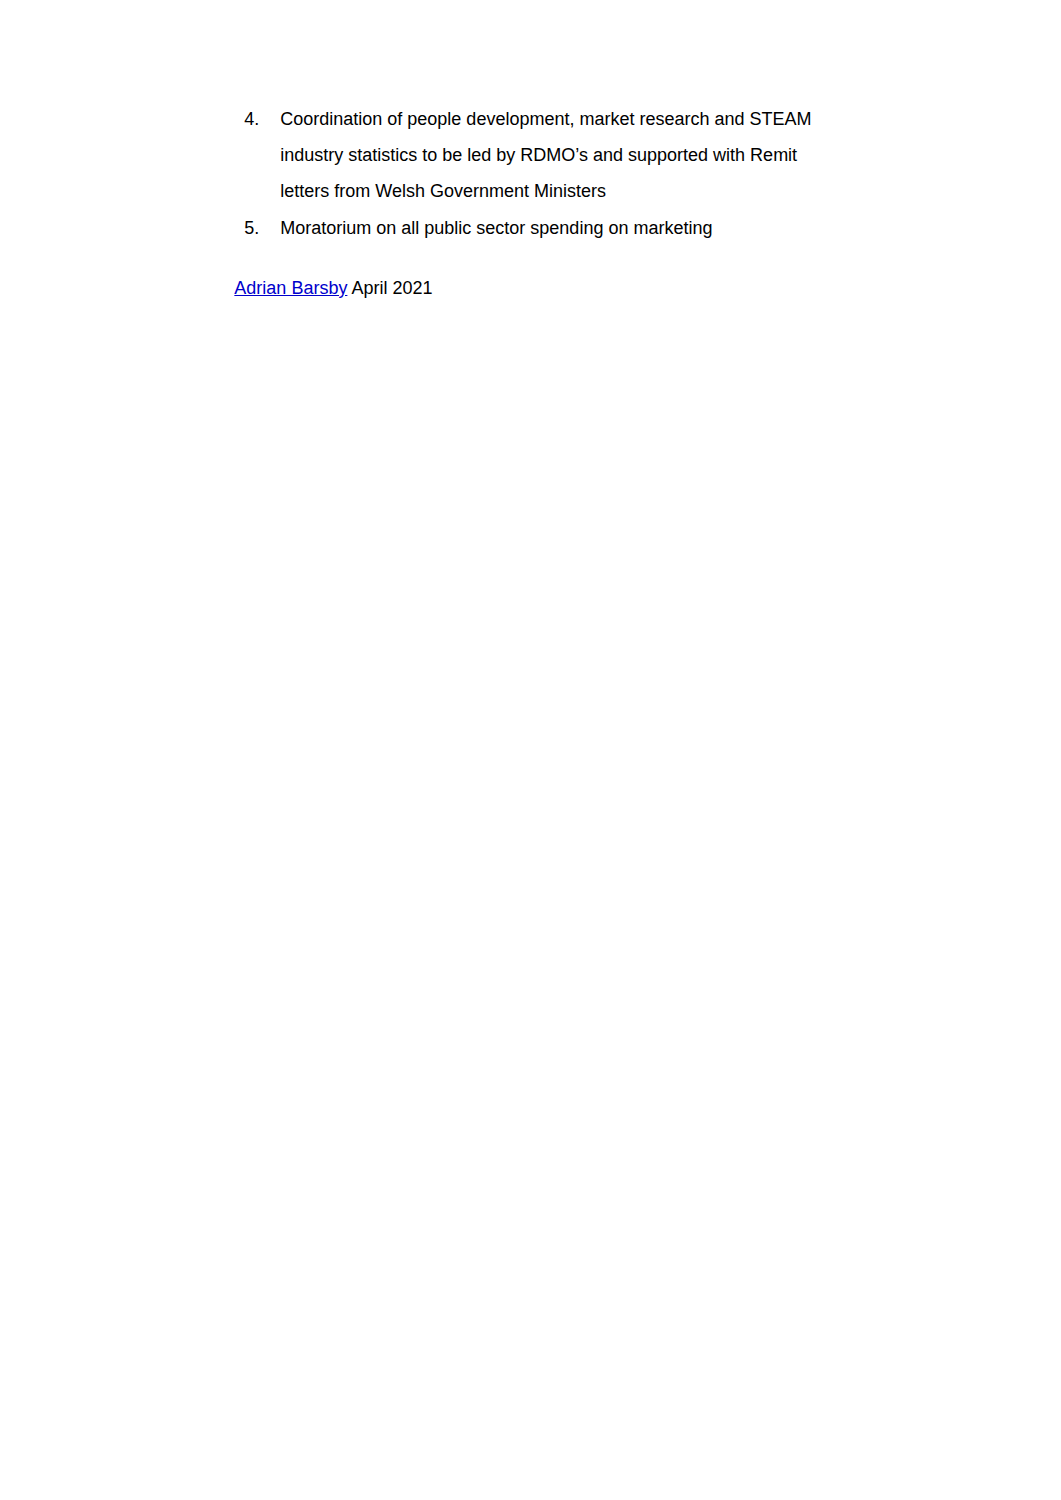4. Coordination of people development, market research and STEAM industry statistics to be led by RDMO’s and supported with Remit letters from Welsh Government Ministers
5. Moratorium on all public sector spending on marketing
Adrian Barsby April 2021